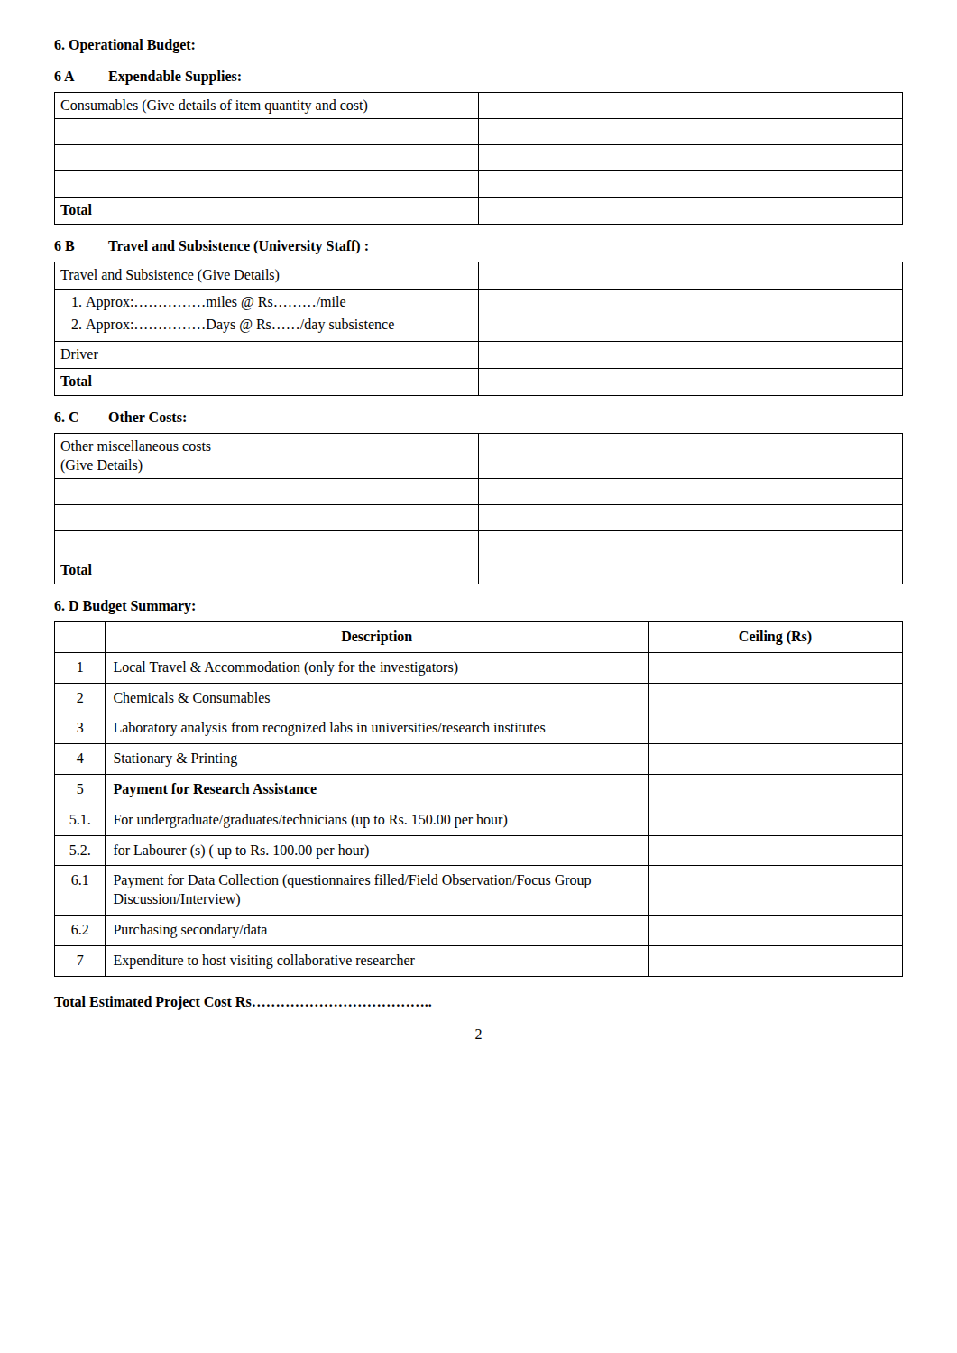6. Operational Budget:
6 AExpendable Supplies:
| Consumables (Give details of item quantity and cost) | |
| Total | |
6 BTravel and Subsistence (University Staff) :
| Travel and Subsistence (Give Details) | |
| Approx:……………miles @ Rs………/mile Approx:……………Days @ Rs……/day subsistence | |
| Driver | |
| Total | |
6. COther Costs:
| Other miscellaneous costs (Give Details) | |
| Total | |
6. D Budget Summary:
| | Description | Ceiling (Rs) |
| --- | --- | --- |
| 1 | Local Travel & Accommodation (only for the investigators) | |
| 2 | Chemicals & Consumables | |
| 3 | Laboratory analysis from recognized labs in universities/research institutes | |
| 4 | Stationary & Printing | |
| 5 | Payment for Research Assistance | |
| 5.1. | For undergraduate/graduates/technicians (up to Rs. 150.00 per hour) | |
| 5.2. | for Labourer (s) ( up to Rs. 100.00 per hour) | |
| 6.1 | Payment for Data Collection (questionnaires filled/Field Observation/Focus Group Discussion/Interview) | |
| 6.2 | Purchasing secondary/data | |
| 7 | Expenditure to host visiting collaborative researcher | |
Total Estimated Project Cost Rs………………………………..
2